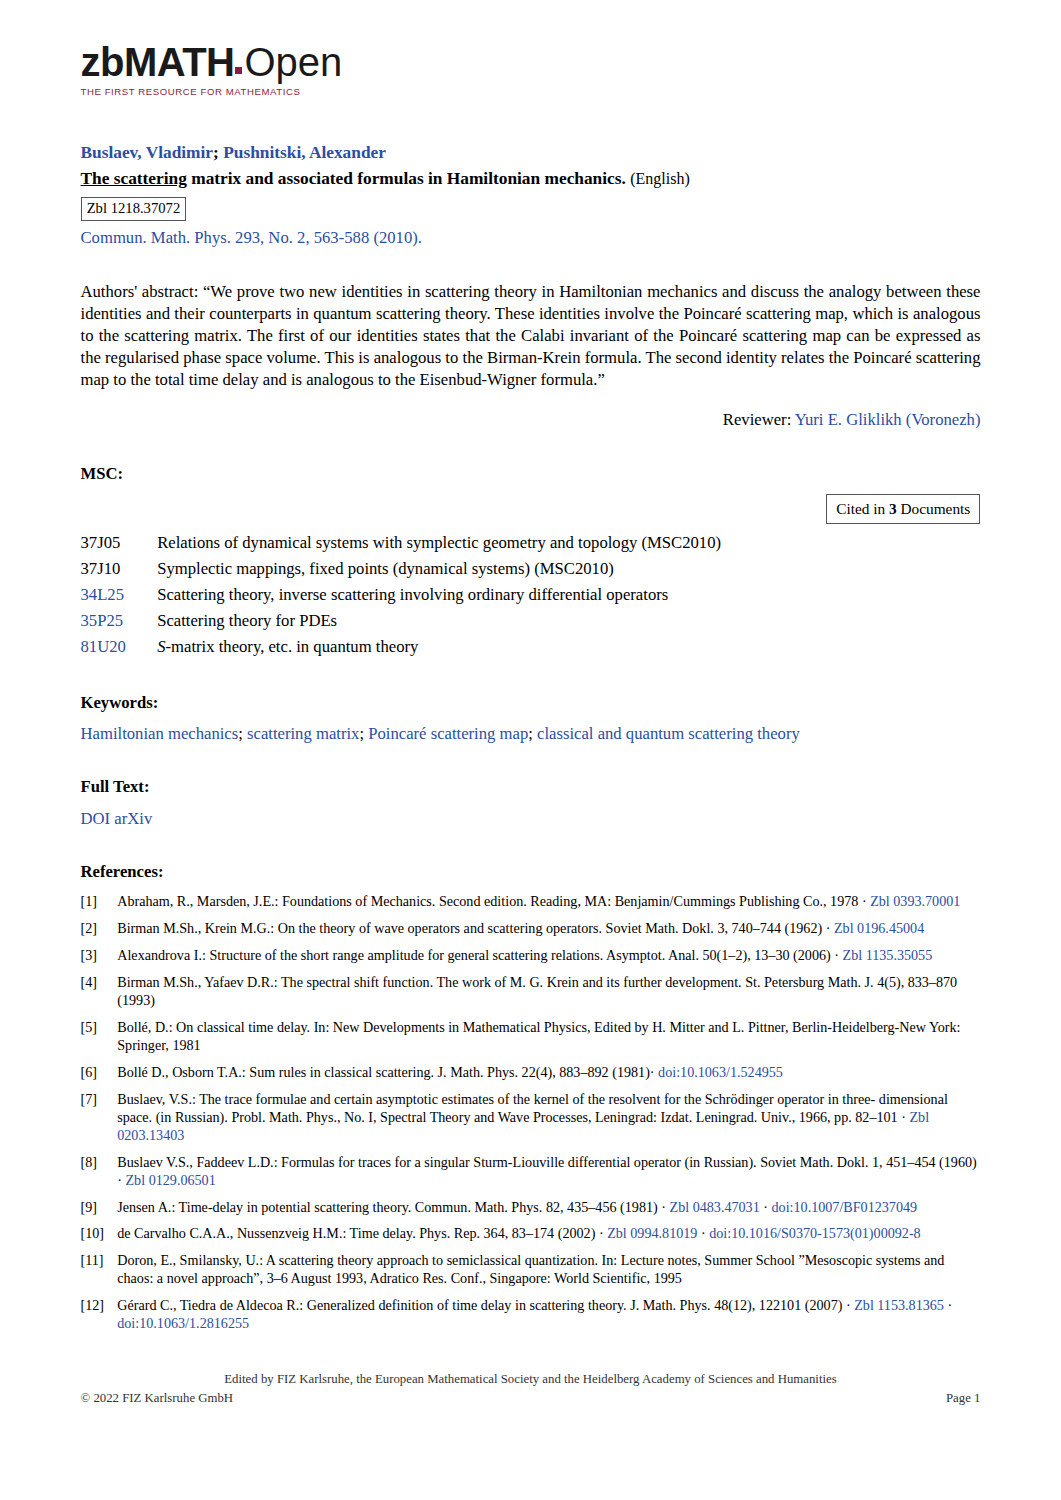zbMATH Open
The first resource for mathematics
Buslaev, Vladimir; Pushnitski, Alexander
The scattering matrix and associated formulas in Hamiltonian mechanics. (English)
Zbl 1218.37072
Commun. Math. Phys. 293, No. 2, 563-588 (2010).
Authors' abstract: “We prove two new identities in scattering theory in Hamiltonian mechanics and discuss the analogy between these identities and their counterparts in quantum scattering theory. These identities involve the Poincaré scattering map, which is analogous to the scattering matrix. The first of our identities states that the Calabi invariant of the Poincaré scattering map can be expressed as the regularised phase space volume. This is analogous to the Birman-Krein formula. The second identity relates the Poincaré scattering map to the total time delay and is analogous to the Eisenbud-Wigner formula.”
Reviewer: Yuri E. Gliklikh (Voronezh)
MSC:
Cited in 3 Documents
| 37J05 | Relations of dynamical systems with symplectic geometry and topology (MSC2010) |
| 37J10 | Symplectic mappings, fixed points (dynamical systems) (MSC2010) |
| 34L25 | Scattering theory, inverse scattering involving ordinary differential operators |
| 35P25 | Scattering theory for PDEs |
| 81U20 | S -matrix theory, etc. in quantum theory |
Keywords:
Hamiltonian mechanics; scattering matrix; Poincaré scattering map; classical and quantum scattering theory
Full Text:
DOI arXiv
References:
[1] Abraham, R., Marsden, J.E.: Foundations of Mechanics. Second edition. Reading, MA: Benjamin/Cummings Publishing Co., 1978 · Zbl 0393.70001
[2] Birman M.Sh., Krein M.G.: On the theory of wave operators and scattering operators. Soviet Math. Dokl. 3, 740–744 (1962) · Zbl 0196.45004
[3] Alexandrova I.: Structure of the short range amplitude for general scattering relations. Asymptot. Anal. 50(1–2), 13–30 (2006) · Zbl 1135.35055
[4] Birman M.Sh., Yafaev D.R.: The spectral shift function. The work of M. G. Krein and its further development. St. Petersburg Math. J. 4(5), 833–870 (1993)
[5] Bollé, D.: On classical time delay. In: New Developments in Mathematical Physics, Edited by H. Mitter and L. Pittner, Berlin-Heidelberg-New York: Springer, 1981
[6] Bollé D., Osborn T.A.: Sum rules in classical scattering. J. Math. Phys. 22(4), 883–892 (1981)· doi:10.1063/1.524955
[7] Buslaev, V.S.: The trace formulae and certain asymptotic estimates of the kernel of the resolvent for the Schrödinger operator in three- dimensional space. (in Russian). Probl. Math. Phys., No. I, Spectral Theory and Wave Processes, Leningrad: Izdat. Leningrad. Univ., 1966, pp. 82–101 · Zbl 0203.13403
[8] Buslaev V.S., Faddeev L.D.: Formulas for traces for a singular Sturm-Liouville differential operator (in Russian). Soviet Math. Dokl. 1, 451–454 (1960) · Zbl 0129.06501
[9] Jensen A.: Time-delay in potential scattering theory. Commun. Math. Phys. 82, 435–456 (1981) · Zbl 0483.47031 · doi:10.1007/BF01237049
[10] de Carvalho C.A.A., Nussenzveig H.M.: Time delay. Phys. Rep. 364, 83–174 (2002) · Zbl 0994.81019 · doi:10.1016/S0370-1573(01)00092-8
[11] Doron, E., Smilansky, U.: A scattering theory approach to semiclassical quantization. In: Lecture notes, Summer School ”Mesoscopic systems and chaos: a novel approach”, 3–6 August 1993, Adratico Res. Conf., Singapore: World Scientific, 1995
[12] Gérard C., Tiedra de Aldecoa R.: Generalized definition of time delay in scattering theory. J. Math. Phys. 48(12), 122101 (2007) · Zbl 1153.81365 · doi:10.1063/1.2816255
Edited by FIZ Karlsruhe, the European Mathematical Society and the Heidelberg Academy of Sciences and Humanities
© 2022 FIZ Karlsruhe GmbH Page 1